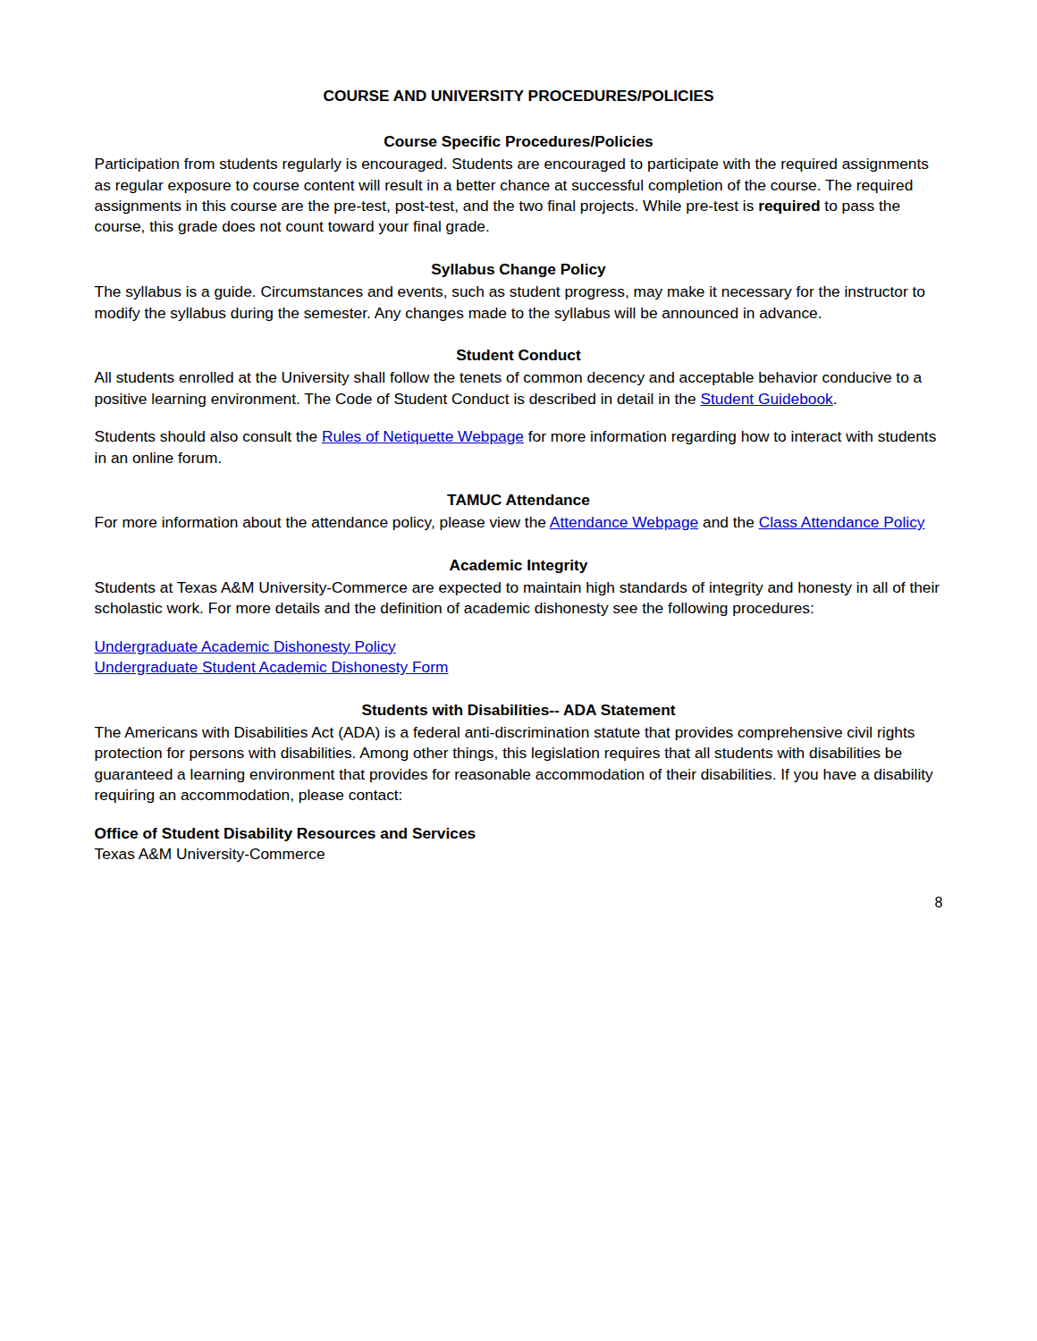COURSE AND UNIVERSITY PROCEDURES/POLICIES
Course Specific Procedures/Policies
Participation from students regularly is encouraged. Students are encouraged to participate with the required assignments as regular exposure to course content will result in a better chance at successful completion of the course. The required assignments in this course are the pre-test, post-test, and the two final projects. While pre-test is required to pass the course, this grade does not count toward your final grade.
Syllabus Change Policy
The syllabus is a guide. Circumstances and events, such as student progress, may make it necessary for the instructor to modify the syllabus during the semester. Any changes made to the syllabus will be announced in advance.
Student Conduct
All students enrolled at the University shall follow the tenets of common decency and acceptable behavior conducive to a positive learning environment. The Code of Student Conduct is described in detail in the Student Guidebook.
Students should also consult the Rules of Netiquette Webpage for more information regarding how to interact with students in an online forum.
TAMUC Attendance
For more information about the attendance policy, please view the Attendance Webpage and the Class Attendance Policy
Academic Integrity
Students at Texas A&M University-Commerce are expected to maintain high standards of integrity and honesty in all of their scholastic work. For more details and the definition of academic dishonesty see the following procedures:
Undergraduate Academic Dishonesty Policy Undergraduate Student Academic Dishonesty Form
Students with Disabilities-- ADA Statement
The Americans with Disabilities Act (ADA) is a federal anti-discrimination statute that provides comprehensive civil rights protection for persons with disabilities. Among other things, this legislation requires that all students with disabilities be guaranteed a learning environment that provides for reasonable accommodation of their disabilities. If you have a disability requiring an accommodation, please contact:
Office of Student Disability Resources and Services
Texas A&M University-Commerce
8